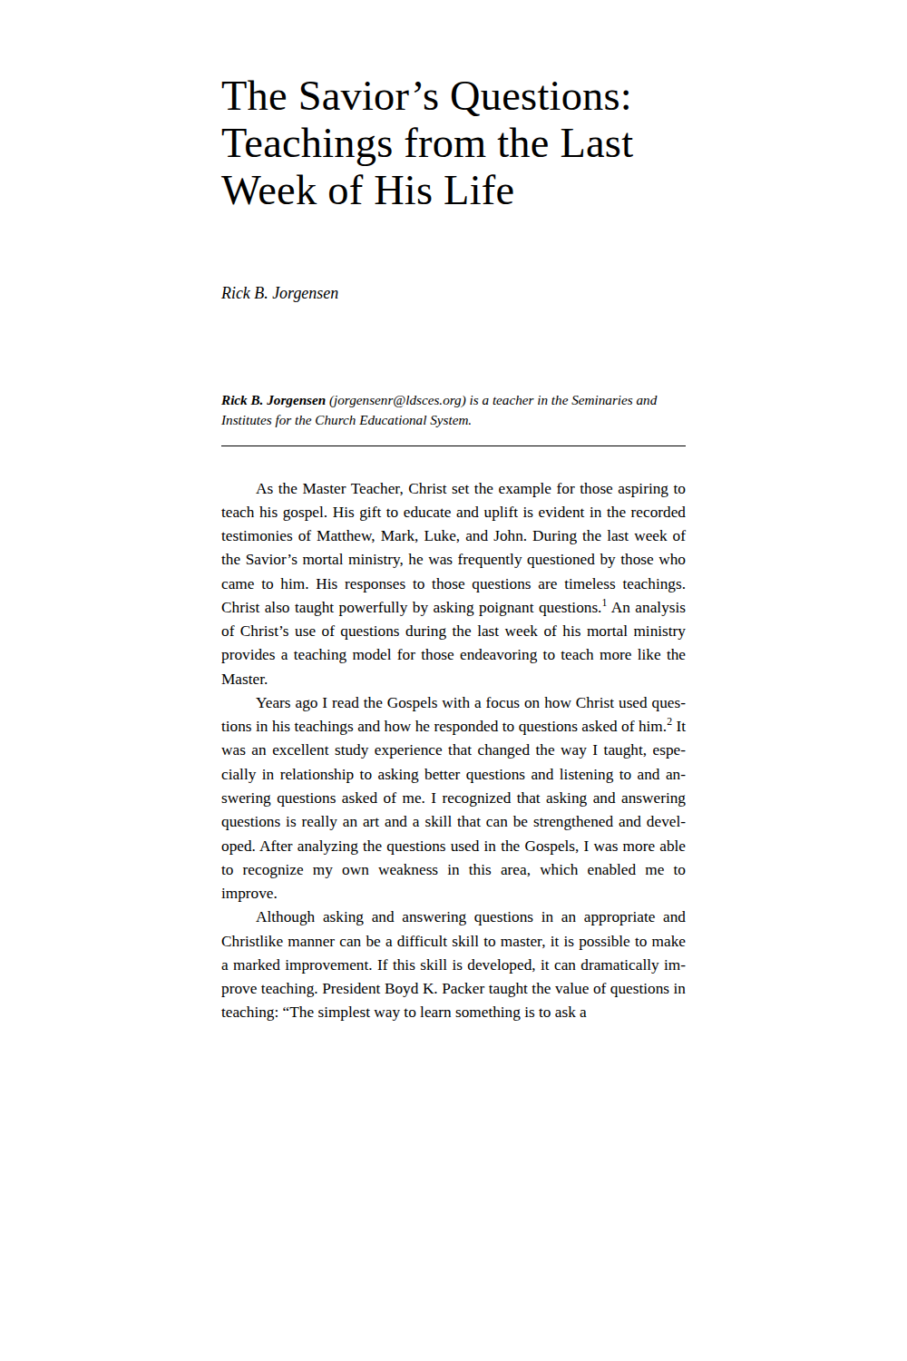The Savior’s Questions: Teachings from the Last Week of His Life
Rick B. Jorgensen
Rick B. Jorgensen (jorgensenr@ldsces.org) is a teacher in the Seminaries and Institutes for the Church Educational System.
As the Master Teacher, Christ set the example for those aspiring to teach his gospel. His gift to educate and uplift is evident in the recorded testimonies of Matthew, Mark, Luke, and John. During the last week of the Savior’s mortal ministry, he was frequently questioned by those who came to him. His responses to those questions are timeless teachings. Christ also taught powerfully by asking poignant questions.1 An analysis of Christ’s use of questions during the last week of his mortal ministry provides a teaching model for those endeavoring to teach more like the Master.
Years ago I read the Gospels with a focus on how Christ used questions in his teachings and how he responded to questions asked of him.2 It was an excellent study experience that changed the way I taught, especially in relationship to asking better questions and listening to and answering questions asked of me. I recognized that asking and answering questions is really an art and a skill that can be strengthened and developed. After analyzing the questions used in the Gospels, I was more able to recognize my own weakness in this area, which enabled me to improve.
Although asking and answering questions in an appropriate and Christlike manner can be a difficult skill to master, it is possible to make a marked improvement. If this skill is developed, it can dramatically improve teaching. President Boyd K. Packer taught the value of questions in teaching: “The simplest way to learn something is to ask a